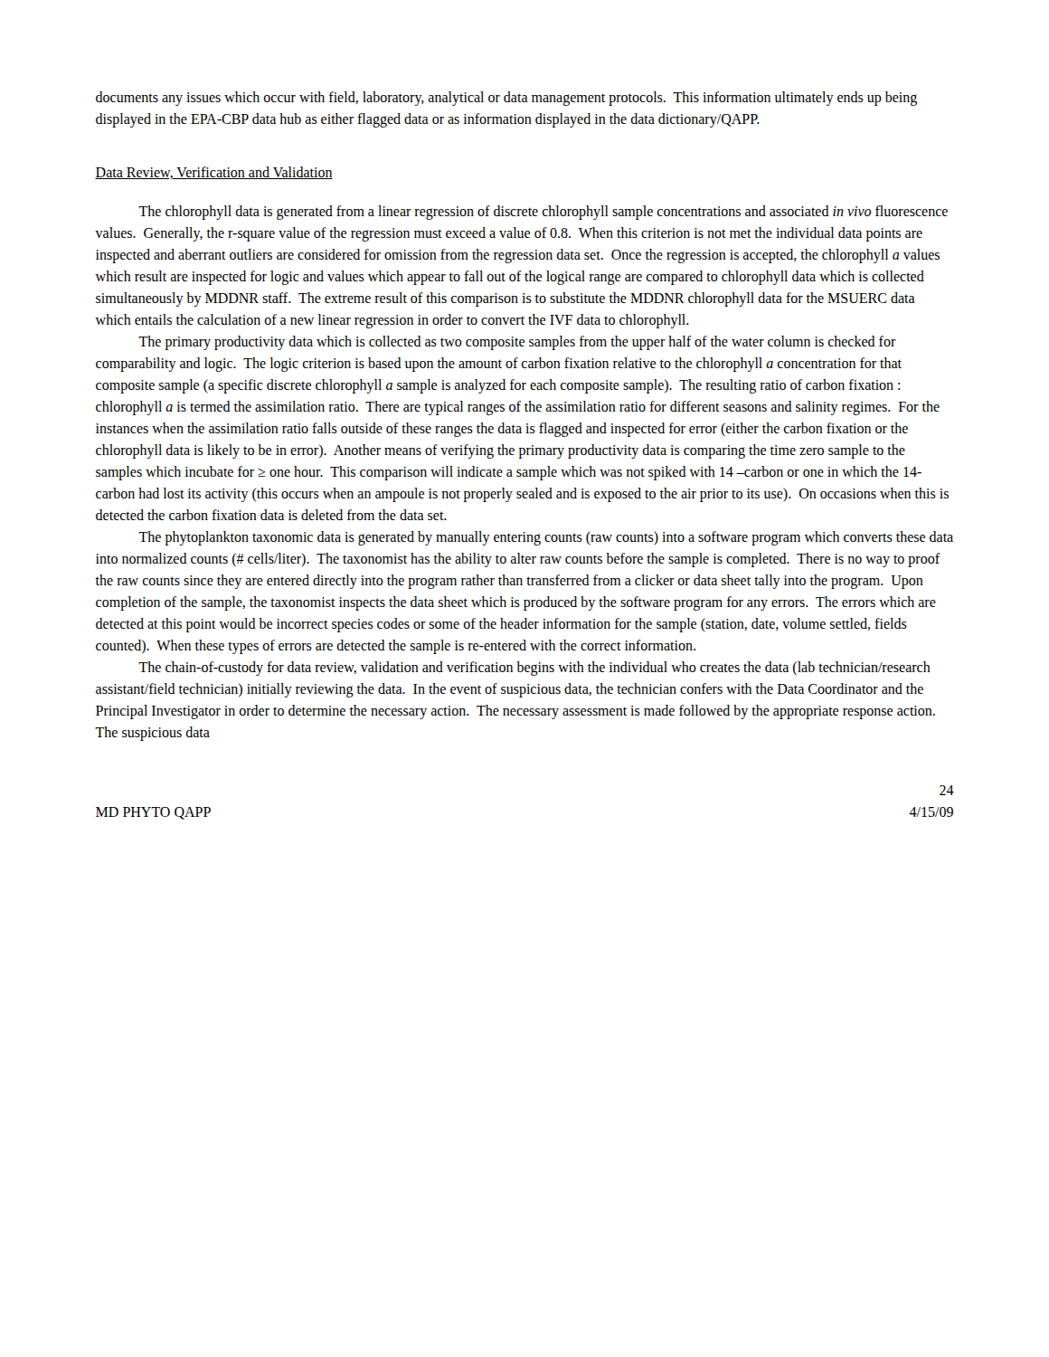documents any issues which occur with field, laboratory, analytical or data management protocols. This information ultimately ends up being displayed in the EPA-CBP data hub as either flagged data or as information displayed in the data dictionary/QAPP.
Data Review, Verification and Validation
The chlorophyll data is generated from a linear regression of discrete chlorophyll sample concentrations and associated in vivo fluorescence values. Generally, the r-square value of the regression must exceed a value of 0.8. When this criterion is not met the individual data points are inspected and aberrant outliers are considered for omission from the regression data set. Once the regression is accepted, the chlorophyll a values which result are inspected for logic and values which appear to fall out of the logical range are compared to chlorophyll data which is collected simultaneously by MDDNR staff. The extreme result of this comparison is to substitute the MDDNR chlorophyll data for the MSUERC data which entails the calculation of a new linear regression in order to convert the IVF data to chlorophyll.
The primary productivity data which is collected as two composite samples from the upper half of the water column is checked for comparability and logic. The logic criterion is based upon the amount of carbon fixation relative to the chlorophyll a concentration for that composite sample (a specific discrete chlorophyll a sample is analyzed for each composite sample). The resulting ratio of carbon fixation : chlorophyll a is termed the assimilation ratio. There are typical ranges of the assimilation ratio for different seasons and salinity regimes. For the instances when the assimilation ratio falls outside of these ranges the data is flagged and inspected for error (either the carbon fixation or the chlorophyll data is likely to be in error). Another means of verifying the primary productivity data is comparing the time zero sample to the samples which incubate for ≥ one hour. This comparison will indicate a sample which was not spiked with 14 –carbon or one in which the 14- carbon had lost its activity (this occurs when an ampoule is not properly sealed and is exposed to the air prior to its use). On occasions when this is detected the carbon fixation data is deleted from the data set.
The phytoplankton taxonomic data is generated by manually entering counts (raw counts) into a software program which converts these data into normalized counts (# cells/liter). The taxonomist has the ability to alter raw counts before the sample is completed. There is no way to proof the raw counts since they are entered directly into the program rather than transferred from a clicker or data sheet tally into the program. Upon completion of the sample, the taxonomist inspects the data sheet which is produced by the software program for any errors. The errors which are detected at this point would be incorrect species codes or some of the header information for the sample (station, date, volume settled, fields counted). When these types of errors are detected the sample is re-entered with the correct information.
The chain-of-custody for data review, validation and verification begins with the individual who creates the data (lab technician/research assistant/field technician) initially reviewing the data. In the event of suspicious data, the technician confers with the Data Coordinator and the Principal Investigator in order to determine the necessary action. The necessary assessment is made followed by the appropriate response action. The suspicious data
24
MD PHYTO QAPP 4/15/09